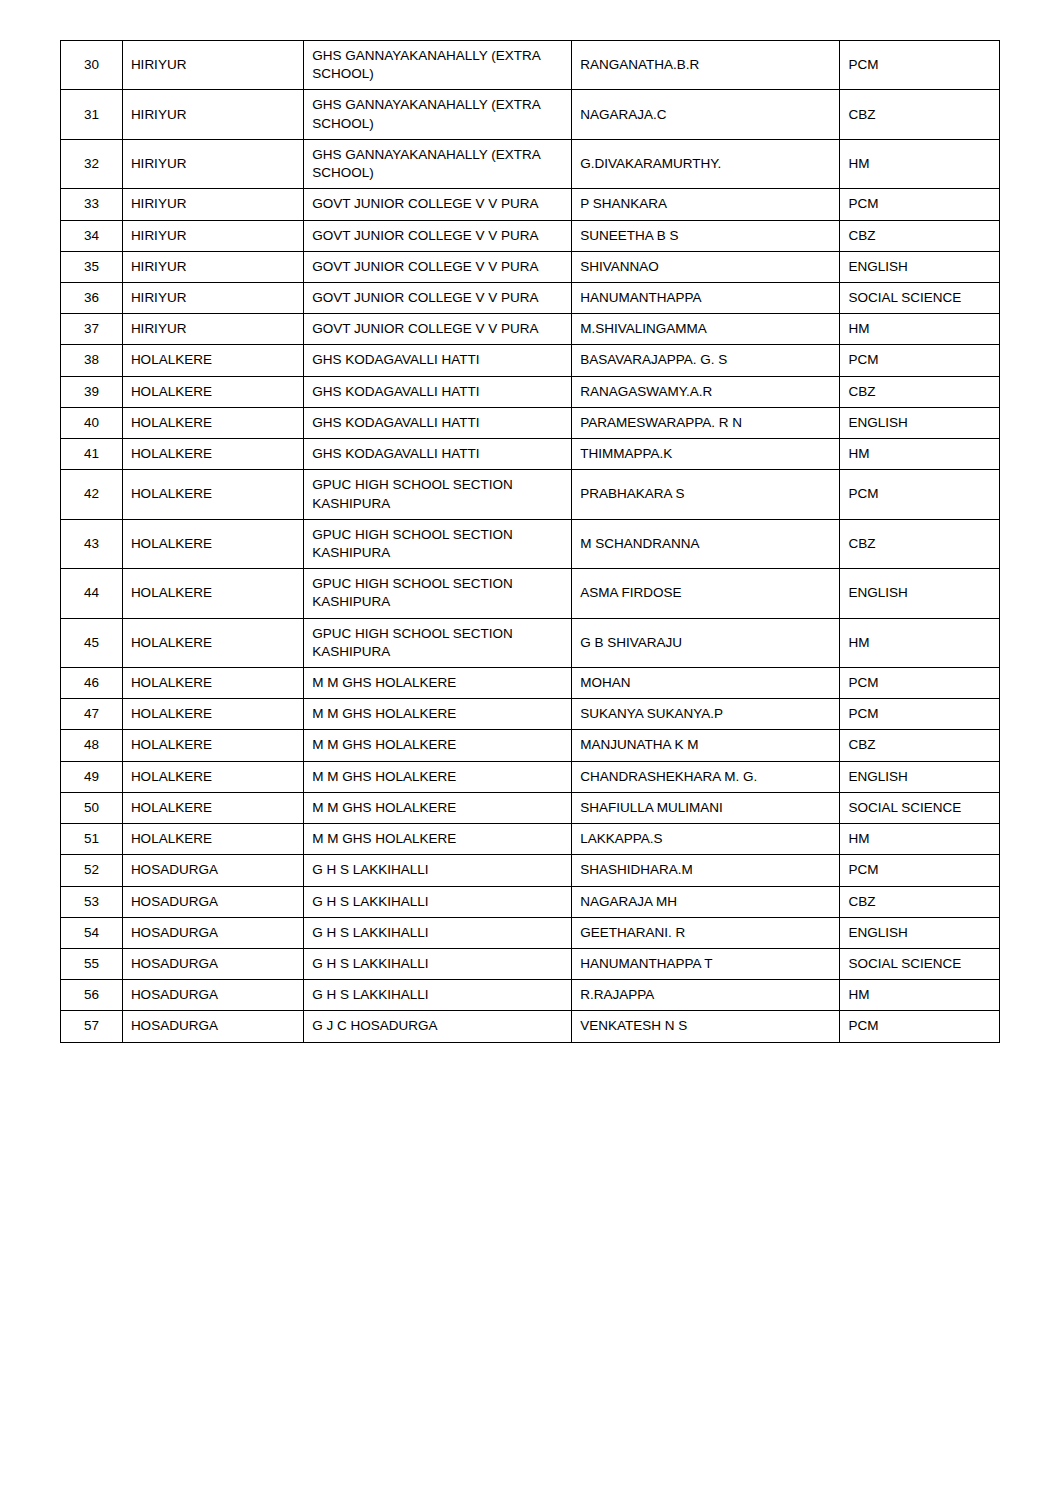| 30 | HIRIYUR | GHS GANNAYAKANAHALLY (EXTRA SCHOOL) | RANGANATHA.B.R | PCM |
| 31 | HIRIYUR | GHS GANNAYAKANAHALLY (EXTRA SCHOOL) | NAGARAJA.C | CBZ |
| 32 | HIRIYUR | GHS GANNAYAKANAHALLY (EXTRA SCHOOL) | G.DIVAKARAMURTHY. | HM |
| 33 | HIRIYUR | GOVT JUNIOR COLLEGE V V PURA | P SHANKARA | PCM |
| 34 | HIRIYUR | GOVT JUNIOR COLLEGE V V PURA | SUNEETHA B S | CBZ |
| 35 | HIRIYUR | GOVT JUNIOR COLLEGE V V PURA | SHIVANNAO | ENGLISH |
| 36 | HIRIYUR | GOVT JUNIOR COLLEGE V V PURA | HANUMANTHAPPA | SOCIAL SCIENCE |
| 37 | HIRIYUR | GOVT JUNIOR COLLEGE V V PURA | M.SHIVALINGAMMA | HM |
| 38 | HOLALKERE | GHS KODAGAVALLI HATTI | BASAVARAJAPPA. G. S | PCM |
| 39 | HOLALKERE | GHS KODAGAVALLI HATTI | RANAGASWAMY.A.R | CBZ |
| 40 | HOLALKERE | GHS KODAGAVALLI HATTI | PARAMESWARAPPA. R N | ENGLISH |
| 41 | HOLALKERE | GHS KODAGAVALLI HATTI | THIMMAPPA.K | HM |
| 42 | HOLALKERE | GPUC HIGH SCHOOL SECTION KASHIPURA | PRABHAKARA S | PCM |
| 43 | HOLALKERE | GPUC HIGH SCHOOL SECTION KASHIPURA | M SCHANDRANNA | CBZ |
| 44 | HOLALKERE | GPUC HIGH SCHOOL SECTION KASHIPURA | ASMA FIRDOSE | ENGLISH |
| 45 | HOLALKERE | GPUC HIGH SCHOOL SECTION KASHIPURA | G B SHIVARAJU | HM |
| 46 | HOLALKERE | M M GHS HOLALKERE | MOHAN | PCM |
| 47 | HOLALKERE | M M GHS HOLALKERE | SUKANYA SUKANYA.P | PCM |
| 48 | HOLALKERE | M M GHS HOLALKERE | MANJUNATHA K M | CBZ |
| 49 | HOLALKERE | M M GHS HOLALKERE | CHANDRASHEKHARA M. G. | ENGLISH |
| 50 | HOLALKERE | M M GHS HOLALKERE | SHAFIULLA MULIMANI | SOCIAL SCIENCE |
| 51 | HOLALKERE | M M GHS HOLALKERE | LAKKAPPA.S | HM |
| 52 | HOSADURGA | G H S LAKKIHALLI | SHASHIDHARA.M | PCM |
| 53 | HOSADURGA | G H S LAKKIHALLI | NAGARAJA MH | CBZ |
| 54 | HOSADURGA | G H S LAKKIHALLI | GEETHARANI. R | ENGLISH |
| 55 | HOSADURGA | G H S LAKKIHALLI | HANUMANTHAPPA T | SOCIAL SCIENCE |
| 56 | HOSADURGA | G H S LAKKIHALLI | R.RAJAPPA | HM |
| 57 | HOSADURGA | G J C HOSADURGA | VENKATESH N S | PCM |